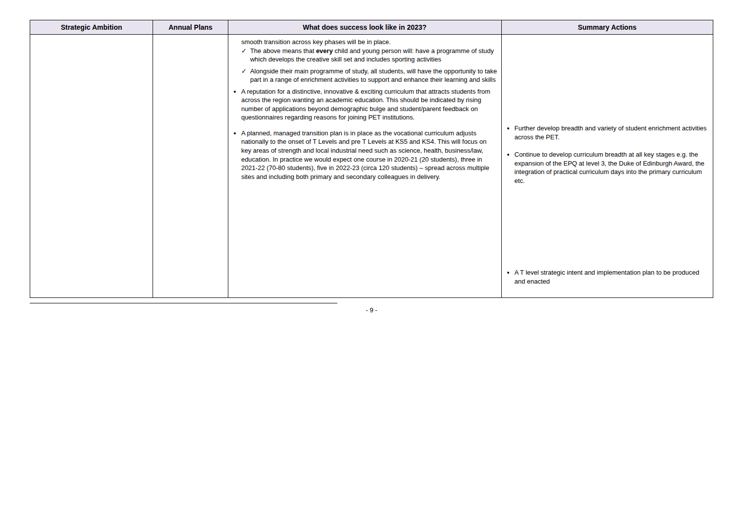| Strategic Ambition | Annual Plans | What does success look like in 2023? | Summary Actions |
| --- | --- | --- | --- |
| | | smooth transition across key phases will be in place. The above means that every child and young person will: have a programme of study which develops the creative skill set and includes sporting activities Alongside their main programme of study, all students, will have the opportunity to take part in a range of enrichment activities to support and enhance their learning and skills A reputation for a distinctive, innovative & exciting curriculum that attracts students from across the region wanting an academic education. This should be indicated by rising number of applications beyond demographic bulge and student/parent feedback on questionnaires regarding reasons for joining PET institutions. A planned, managed transition plan is in place as the vocational curriculum adjusts nationally to the onset of T Levels and pre T Levels at KS5 and KS4. This will focus on key areas of strength and local industrial need such as science, health, business/law, education. In practice we would expect one course in 2020-21 (20 students), three in 2021-22 (70-80 students), five in 2022-23 (circa 120 students) – spread across multiple sites and including both primary and secondary colleagues in delivery. | Further develop breadth and variety of student enrichment activities across the PET. Continue to develop curriculum breadth at all key stages e.g. the expansion of the EPQ at level 3, the Duke of Edinburgh Award, the integration of practical curriculum days into the primary curriculum etc. A T level strategic intent and implementation plan to be produced and enacted |
- 9 -